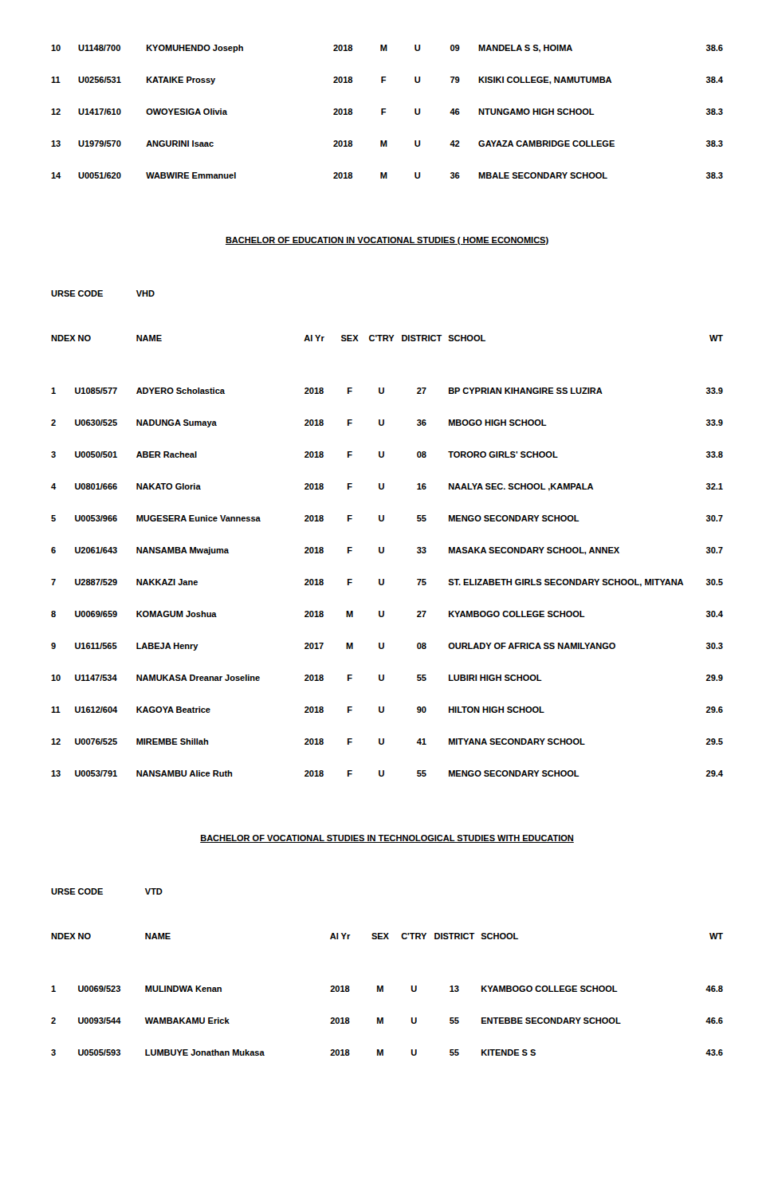| 10 | U1148/700 | KYOMUHENDO Joseph | 2018 | M | U | 09 | MANDELA S S, HOIMA | 38.6 |
| 11 | U0256/531 | KATAIKE Prossy | 2018 | F | U | 79 | KISIKI COLLEGE, NAMUTUMBA | 38.4 |
| 12 | U1417/610 | OWOYESIGA Olivia | 2018 | F | U | 46 | NTUNGAMO HIGH SCHOOL | 38.3 |
| 13 | U1979/570 | ANGURINI Isaac | 2018 | M | U | 42 | GAYAZA CAMBRIDGE COLLEGE | 38.3 |
| 14 | U0051/620 | WABWIRE Emmanuel | 2018 | M | U | 36 | MBALE SECONDARY SCHOOL | 38.3 |
BACHELOR OF EDUCATION IN VOCATIONAL STUDIES ( HOME ECONOMICS)
| URSE CODE | VHD | |
| NDEX NO | NAME | Al Yr | SEX | C'TRY | DISTRICT | SCHOOL | WT |
| 1 | U1085/577 | ADYERO Scholastica | 2018 | F | U | 27 | BP CYPRIAN KIHANGIRE SS LUZIRA | 33.9 |
| 2 | U0630/525 | NADUNGA Sumaya | 2018 | F | U | 36 | MBOGO HIGH SCHOOL | 33.9 |
| 3 | U0050/501 | ABER Racheal | 2018 | F | U | 08 | TORORO GIRLS' SCHOOL | 33.8 |
| 4 | U0801/666 | NAKATO Gloria | 2018 | F | U | 16 | NAALYA SEC. SCHOOL ,KAMPALA | 32.1 |
| 5 | U0053/966 | MUGESERA Eunice Vannessa | 2018 | F | U | 55 | MENGO SECONDARY SCHOOL | 30.7 |
| 6 | U2061/643 | NANSAMBA Mwajuma | 2018 | F | U | 33 | MASAKA SECONDARY SCHOOL, ANNEX | 30.7 |
| 7 | U2887/529 | NAKKAZI Jane | 2018 | F | U | 75 | ST. ELIZABETH GIRLS SECONDARY SCHOOL, MITYANA | 30.5 |
| 8 | U0069/659 | KOMAGUM Joshua | 2018 | M | U | 27 | KYAMBOGO COLLEGE SCHOOL | 30.4 |
| 9 | U1611/565 | LABEJA Henry | 2017 | M | U | 08 | OURLADY OF AFRICA SS NAMILYANGO | 30.3 |
| 10 | U1147/534 | NAMUKASA Dreanar Joseline | 2018 | F | U | 55 | LUBIRI HIGH SCHOOL | 29.9 |
| 11 | U1612/604 | KAGOYA Beatrice | 2018 | F | U | 90 | HILTON HIGH SCHOOL | 29.6 |
| 12 | U0076/525 | MIREMBE Shillah | 2018 | F | U | 41 | MITYANA SECONDARY SCHOOL | 29.5 |
| 13 | U0053/791 | NANSAMBU Alice Ruth | 2018 | F | U | 55 | MENGO SECONDARY SCHOOL | 29.4 |
BACHELOR OF VOCATIONAL STUDIES IN TECHNOLOGICAL STUDIES WITH EDUCATION
| URSE CODE | VTD | |
| NDEX NO | NAME | Al Yr | SEX | C'TRY | DISTRICT | SCHOOL | WT |
| 1 | U0069/523 | MULINDWA Kenan | 2018 | M | U | 13 | KYAMBOGO COLLEGE SCHOOL | 46.8 |
| 2 | U0093/544 | WAMBAKAMU Erick | 2018 | M | U | 55 | ENTEBBE SECONDARY SCHOOL | 46.6 |
| 3 | U0505/593 | LUMBUYE Jonathan Mukasa | 2018 | M | U | 55 | KITENDE S S | 43.6 |